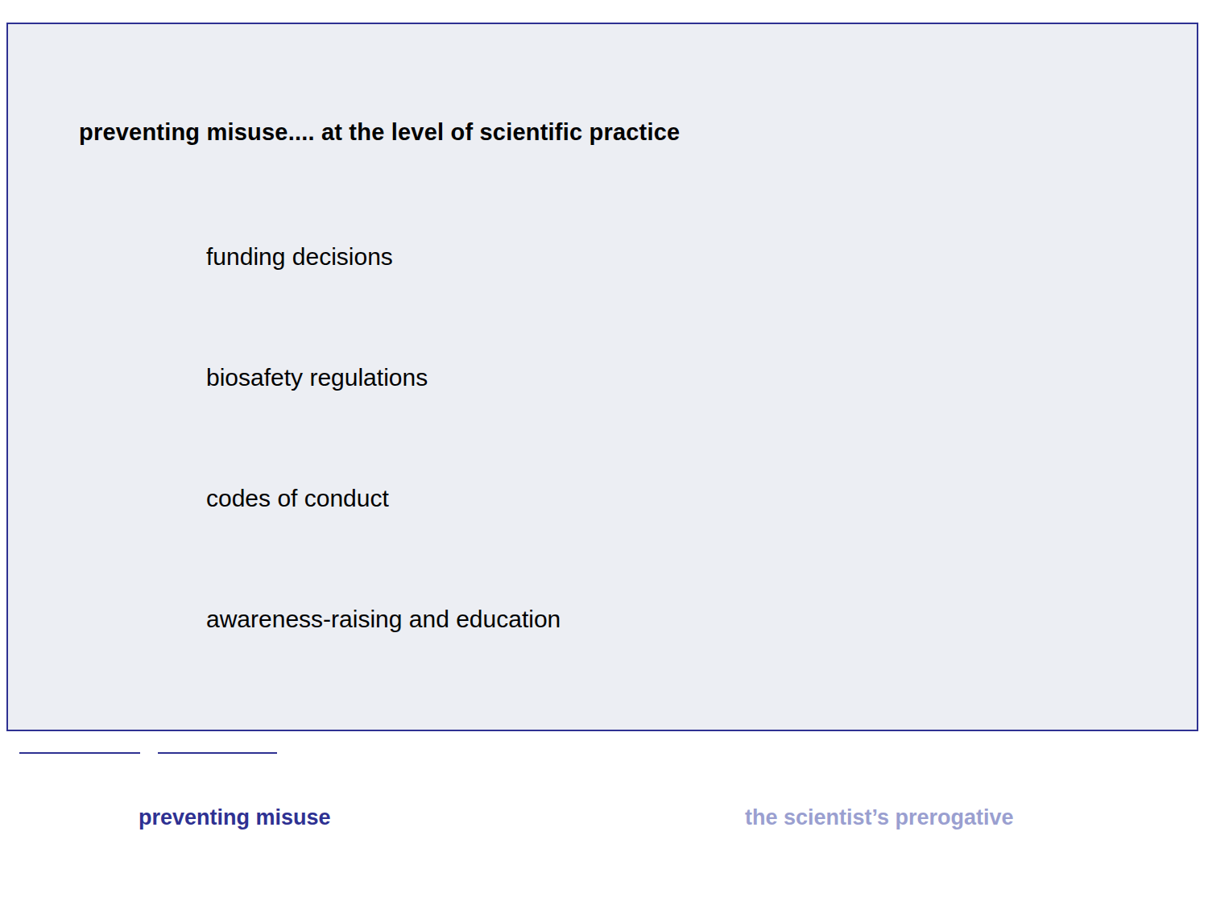preventing misuse.... at the level of scientific practice
funding decisions
biosafety regulations
codes of conduct
awareness-raising and education
preventing misuse
the scientist’s prerogative